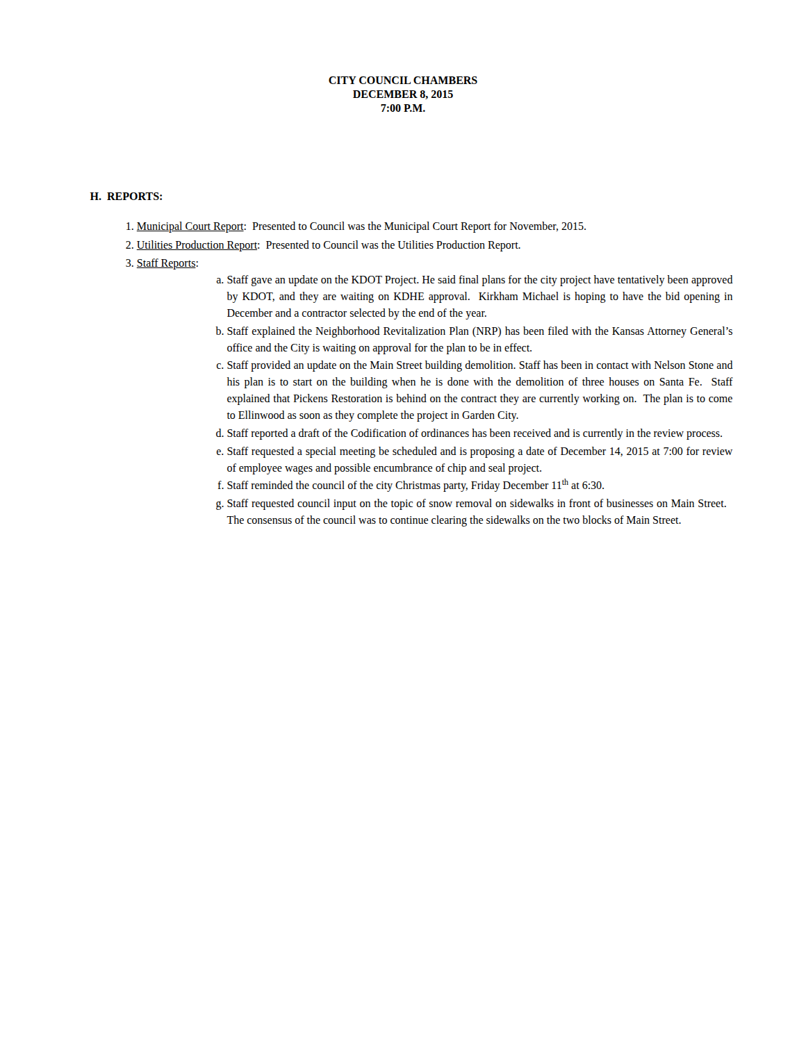CITY COUNCIL CHAMBERS
DECEMBER 8, 2015
7:00 P.M.
H. REPORTS:
Municipal Court Report: Presented to Council was the Municipal Court Report for November, 2015.
Utilities Production Report: Presented to Council was the Utilities Production Report.
Staff Reports:
Staff gave an update on the KDOT Project. He said final plans for the city project have tentatively been approved by KDOT, and they are waiting on KDHE approval. Kirkham Michael is hoping to have the bid opening in December and a contractor selected by the end of the year.
Staff explained the Neighborhood Revitalization Plan (NRP) has been filed with the Kansas Attorney General’s office and the City is waiting on approval for the plan to be in effect.
Staff provided an update on the Main Street building demolition. Staff has been in contact with Nelson Stone and his plan is to start on the building when he is done with the demolition of three houses on Santa Fe. Staff explained that Pickens Restoration is behind on the contract they are currently working on. The plan is to come to Ellinwood as soon as they complete the project in Garden City.
Staff reported a draft of the Codification of ordinances has been received and is currently in the review process.
Staff requested a special meeting be scheduled and is proposing a date of December 14, 2015 at 7:00 for review of employee wages and possible encumbrance of chip and seal project.
Staff reminded the council of the city Christmas party, Friday December 11th at 6:30.
Staff requested council input on the topic of snow removal on sidewalks in front of businesses on Main Street. The consensus of the council was to continue clearing the sidewalks on the two blocks of Main Street.